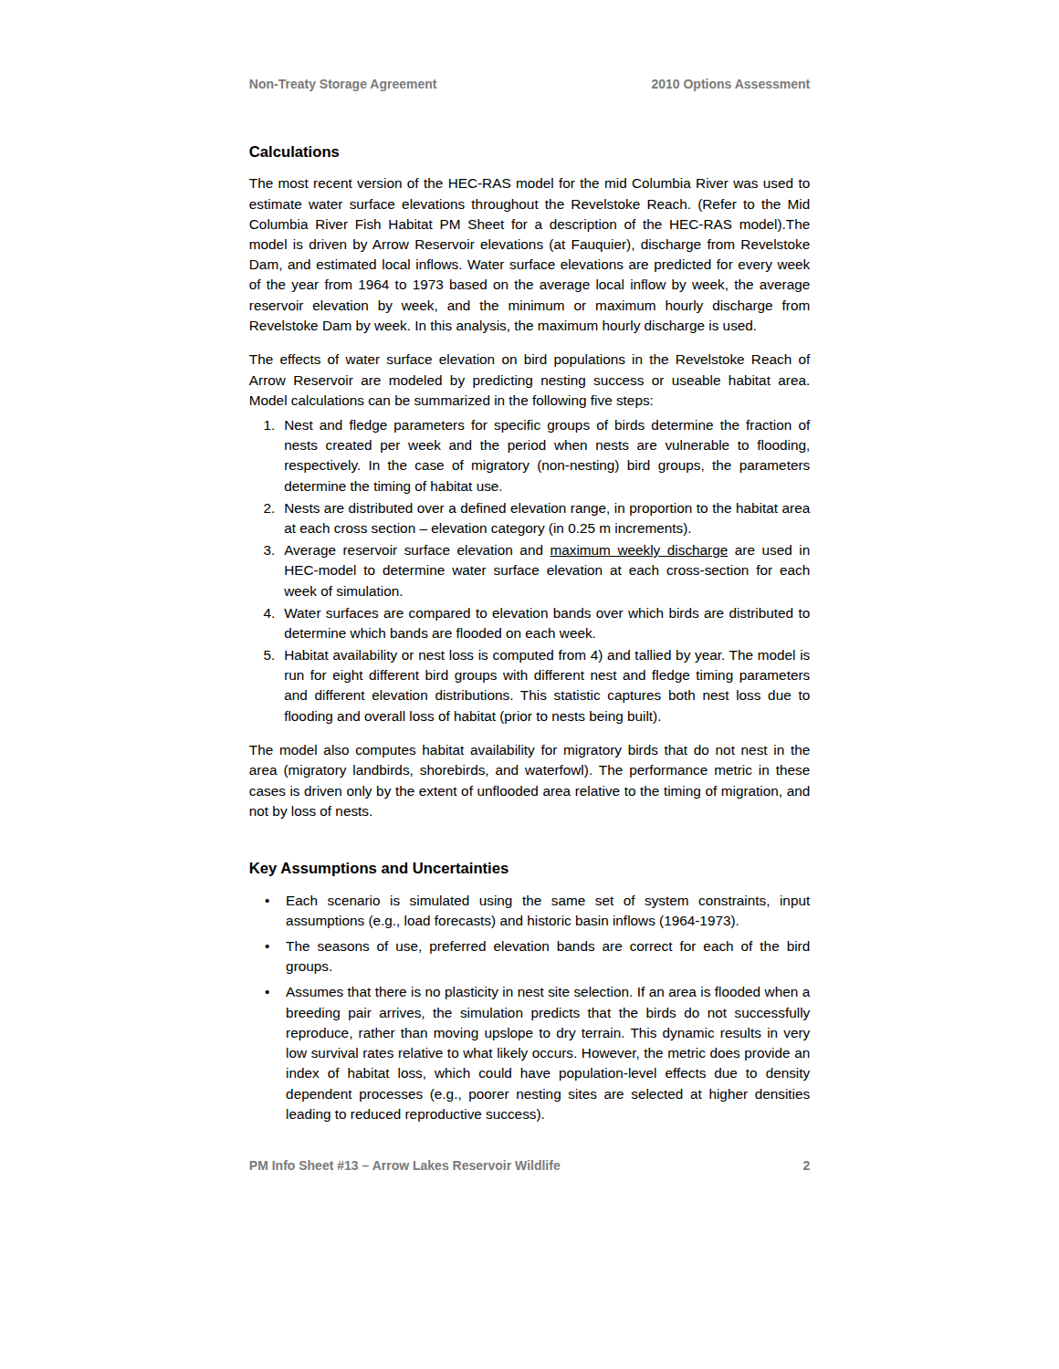Non-Treaty Storage Agreement
2010 Options Assessment
Calculations
The most recent version of the HEC-RAS model for the mid Columbia River was used to estimate water surface elevations throughout the Revelstoke Reach. (Refer to the Mid Columbia River Fish Habitat PM Sheet for a description of the HEC-RAS model).The model is driven by Arrow Reservoir elevations (at Fauquier), discharge from Revelstoke Dam, and estimated local inflows. Water surface elevations are predicted for every week of the year from 1964 to 1973 based on the average local inflow by week, the average reservoir elevation by week, and the minimum or maximum hourly discharge from Revelstoke Dam by week. In this analysis, the maximum hourly discharge is used.
The effects of water surface elevation on bird populations in the Revelstoke Reach of Arrow Reservoir are modeled by predicting nesting success or useable habitat area. Model calculations can be summarized in the following five steps:
Nest and fledge parameters for specific groups of birds determine the fraction of nests created per week and the period when nests are vulnerable to flooding, respectively. In the case of migratory (non-nesting) bird groups, the parameters determine the timing of habitat use.
Nests are distributed over a defined elevation range, in proportion to the habitat area at each cross section – elevation category (in 0.25 m increments).
Average reservoir surface elevation and maximum weekly discharge are used in HEC-model to determine water surface elevation at each cross-section for each week of simulation.
Water surfaces are compared to elevation bands over which birds are distributed to determine which bands are flooded on each week.
Habitat availability or nest loss is computed from 4) and tallied by year. The model is run for eight different bird groups with different nest and fledge timing parameters and different elevation distributions. This statistic captures both nest loss due to flooding and overall loss of habitat (prior to nests being built).
The model also computes habitat availability for migratory birds that do not nest in the area (migratory landbirds, shorebirds, and waterfowl). The performance metric in these cases is driven only by the extent of unflooded area relative to the timing of migration, and not by loss of nests.
Key Assumptions and Uncertainties
Each scenario is simulated using the same set of system constraints, input assumptions (e.g., load forecasts) and historic basin inflows (1964-1973).
The seasons of use, preferred elevation bands are correct for each of the bird groups.
Assumes that there is no plasticity in nest site selection. If an area is flooded when a breeding pair arrives, the simulation predicts that the birds do not successfully reproduce, rather than moving upslope to dry terrain. This dynamic results in very low survival rates relative to what likely occurs. However, the metric does provide an index of habitat loss, which could have population-level effects due to density dependent processes (e.g., poorer nesting sites are selected at higher densities leading to reduced reproductive success).
PM Info Sheet #13 – Arrow Lakes Reservoir Wildlife
2